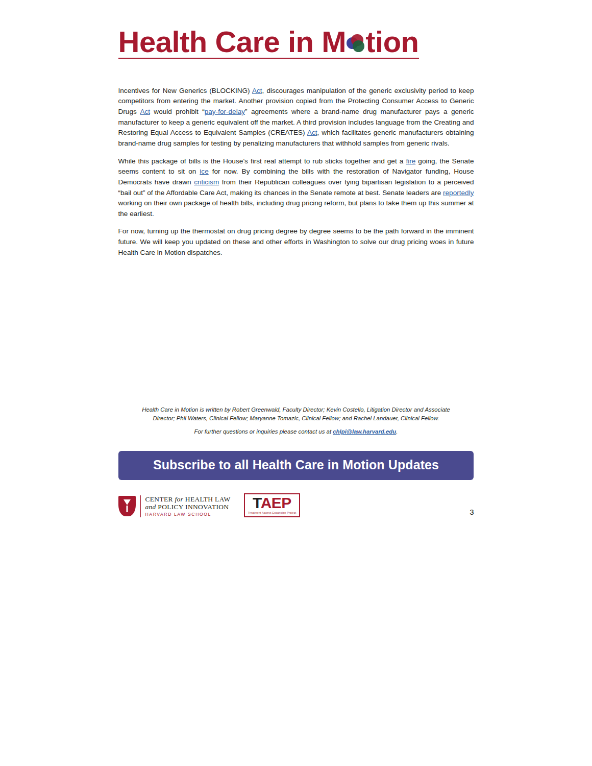Health Care in M tion
Incentives for New Generics (BLOCKING) Act, discourages manipulation of the generic exclusivity period to keep competitors from entering the market. Another provision copied from the Protecting Consumer Access to Generic Drugs Act would prohibit “pay-for-delay” agreements where a brand-name drug manufacturer pays a generic manufacturer to keep a generic equivalent off the market. A third provision includes language from the Creating and Restoring Equal Access to Equivalent Samples (CREATES) Act, which facilitates generic manufacturers obtaining brand-name drug samples for testing by penalizing manufacturers that withhold samples from generic rivals.
While this package of bills is the House’s first real attempt to rub sticks together and get a fire going, the Senate seems content to sit on ice for now. By combining the bills with the restoration of Navigator funding, House Democrats have drawn criticism from their Republican colleagues over tying bipartisan legislation to a perceived “bail out” of the Affordable Care Act, making its chances in the Senate remote at best. Senate leaders are reportedly working on their own package of health bills, including drug pricing reform, but plans to take them up this summer at the earliest.
For now, turning up the thermostat on drug pricing degree by degree seems to be the path forward in the imminent future. We will keep you updated on these and other efforts in Washington to solve our drug pricing woes in future Health Care in Motion dispatches.
Health Care in Motion is written by Robert Greenwald, Faculty Director; Kevin Costello, Litigation Director and Associate Director; Phil Waters, Clinical Fellow; Maryanne Tomazic, Clinical Fellow; and Rachel Landauer, Clinical Fellow. For further questions or inquiries please contact us at chlpi@law.harvard.edu.
Subscribe to all Health Care in Motion Updates
CENTER for HEALTH LAW
and POLICY INNOVATION
HARVARD LAW SCHOOL
TAEP
Treatment Access Expansion Project
3